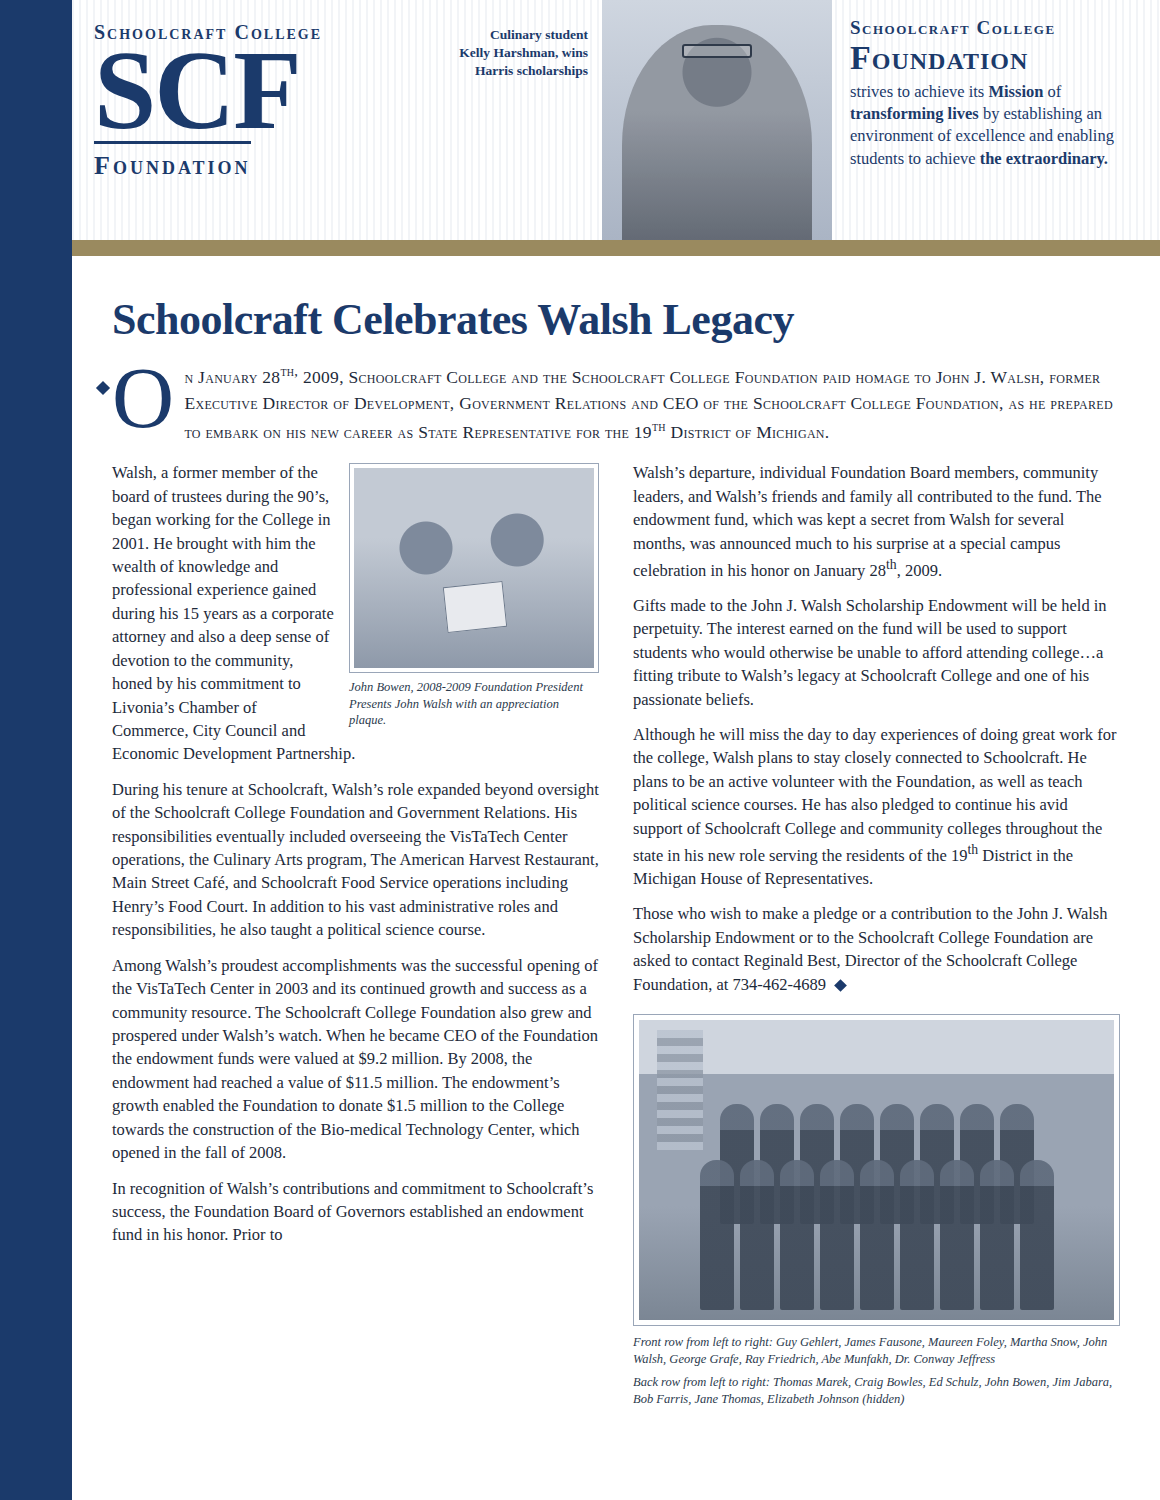Creating Hope, Ensuring the Future… Transforming Lives
Schoolcraft College
SCF
Foundation
Culinary student
Kelly Harshman, wins
Harris scholarships
Schoolcraft College
Foundation
strives to achieve its Mission of transforming lives by establishing an environment of excellence and enabling students to achieve the extraordinary.
Schoolcraft Celebrates Walsh Legacy
O n January 28th, 2009, Schoolcraft College and the Schoolcraft College Foundation paid homage to John J. Walsh, former Executive Director of Development, Government Relations and CEO of the Schoolcraft College Foundation, as he prepared to embark on his new career as State Representative for the 19th District of Michigan.
John Bowen, 2008-2009 Foundation President Presents John Walsh with an appreciation plaque.
Walsh, a former member of the board of trustees during the 90’s, began working for the College in 2001. He brought with him the wealth of knowledge and professional experience gained during his 15 years as a corporate attorney and also a deep sense of devotion to the community, honed by his commitment to Livonia’s Chamber of Commerce, City Council and Economic Development Partnership.
During his tenure at Schoolcraft, Walsh’s role expanded beyond oversight of the Schoolcraft College Foundation and Government Relations. His responsibilities eventually included overseeing the VisTaTech Center operations, the Culinary Arts program, The American Harvest Restaurant, Main Street Café, and Schoolcraft Food Service operations including Henry’s Food Court. In addition to his vast administrative roles and responsibilities, he also taught a political science course.
Among Walsh’s proudest accomplishments was the successful opening of the VisTaTech Center in 2003 and its continued growth and success as a community resource. The Schoolcraft College Foundation also grew and prospered under Walsh’s watch. When he became CEO of the Foundation the endowment funds were valued at $9.2 million. By 2008, the endowment had reached a value of $11.5 million. The endowment’s growth enabled the Foundation to donate $1.5 million to the College towards the construction of the Bio-medical Technology Center, which opened in the fall of 2008.
In recognition of Walsh’s contributions and commitment to Schoolcraft’s success, the Foundation Board of Governors established an endowment fund in his honor. Prior to
Walsh’s departure, individual Foundation Board members, community leaders, and Walsh’s friends and family all contributed to the fund. The endowment fund, which was kept a secret from Walsh for several months, was announced much to his surprise at a special campus celebration in his honor on January 28th, 2009.
Gifts made to the John J. Walsh Scholarship Endowment will be held in perpetuity. The interest earned on the fund will be used to support students who would otherwise be unable to afford attending college…a fitting tribute to Walsh’s legacy at Schoolcraft College and one of his passionate beliefs.
Although he will miss the day to day experiences of doing great work for the college, Walsh plans to stay closely connected to Schoolcraft. He plans to be an active volunteer with the Foundation, as well as teach political science courses. He has also pledged to continue his avid support of Schoolcraft College and community colleges throughout the state in his new role serving the residents of the 19th District in the Michigan House of Representatives.
Those who wish to make a pledge or a contribution to the John J. Walsh Scholarship Endowment or to the Schoolcraft College Foundation are asked to contact Reginald Best, Director of the Schoolcraft College Foundation, at 734-462-4689
Front row from left to right: Guy Gehlert, James Fausone, Maureen Foley, Martha Snow, John Walsh, George Grafe, Ray Friedrich, Abe Munfakh, Dr. Conway Jeffress Back row from left to right: Thomas Marek, Craig Bowles, Ed Schulz, John Bowen, Jim Jabara, Bob Farris, Jane Thomas, Elizabeth Johnson (hidden)